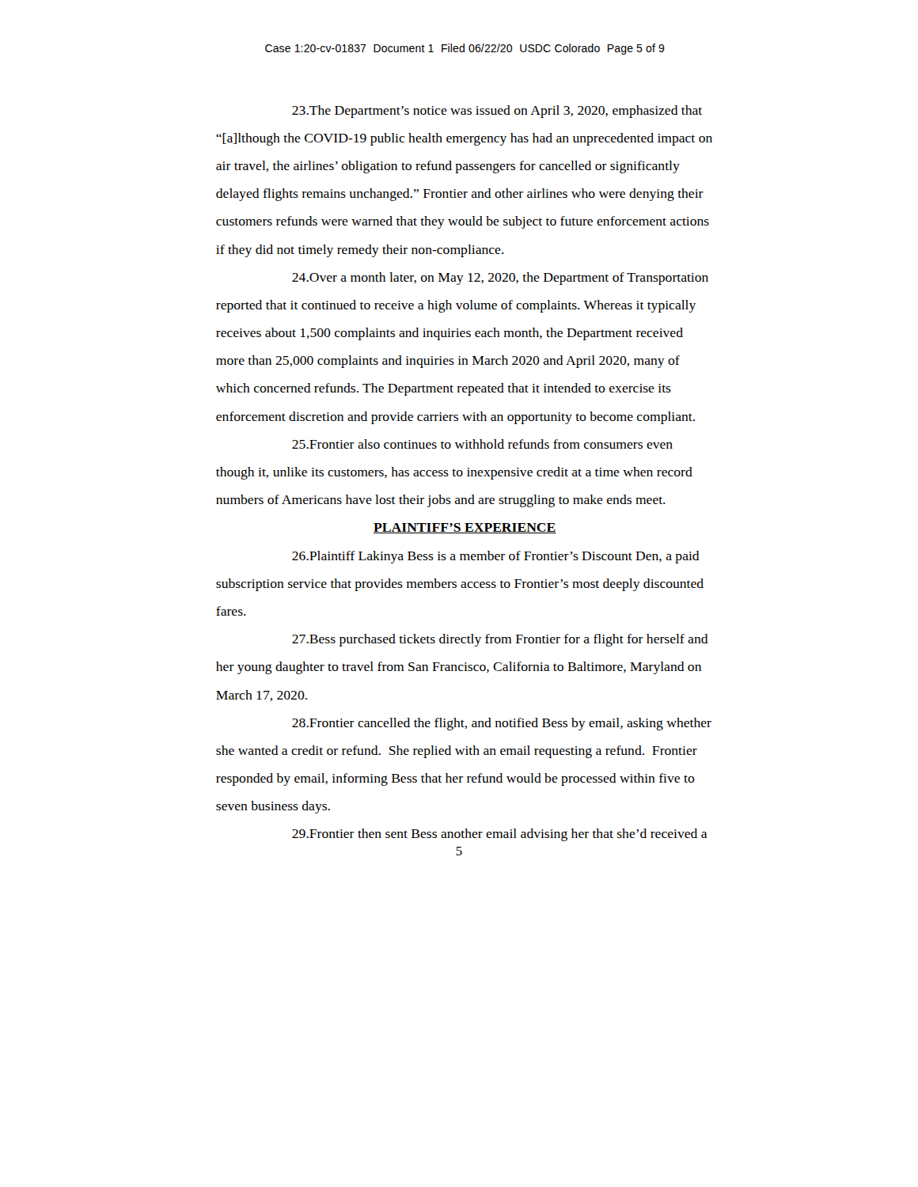Case 1:20-cv-01837 Document 1 Filed 06/22/20 USDC Colorado Page 5 of 9
23. The Department’s notice was issued on April 3, 2020, emphasized that “[a]lthough the COVID-19 public health emergency has had an unprecedented impact on air travel, the airlines’ obligation to refund passengers for cancelled or significantly delayed flights remains unchanged.” Frontier and other airlines who were denying their customers refunds were warned that they would be subject to future enforcement actions if they did not timely remedy their non-compliance.
24. Over a month later, on May 12, 2020, the Department of Transportation reported that it continued to receive a high volume of complaints. Whereas it typically receives about 1,500 complaints and inquiries each month, the Department received more than 25,000 complaints and inquiries in March 2020 and April 2020, many of which concerned refunds. The Department repeated that it intended to exercise its enforcement discretion and provide carriers with an opportunity to become compliant.
25. Frontier also continues to withhold refunds from consumers even though it, unlike its customers, has access to inexpensive credit at a time when record numbers of Americans have lost their jobs and are struggling to make ends meet.
PLAINTIFF’S EXPERIENCE
26. Plaintiff Lakinya Bess is a member of Frontier’s Discount Den, a paid subscription service that provides members access to Frontier’s most deeply discounted fares.
27. Bess purchased tickets directly from Frontier for a flight for herself and her young daughter to travel from San Francisco, California to Baltimore, Maryland on March 17, 2020.
28. Frontier cancelled the flight, and notified Bess by email, asking whether she wanted a credit or refund. She replied with an email requesting a refund. Frontier responded by email, informing Bess that her refund would be processed within five to seven business days.
29. Frontier then sent Bess another email advising her that she’d received a
5